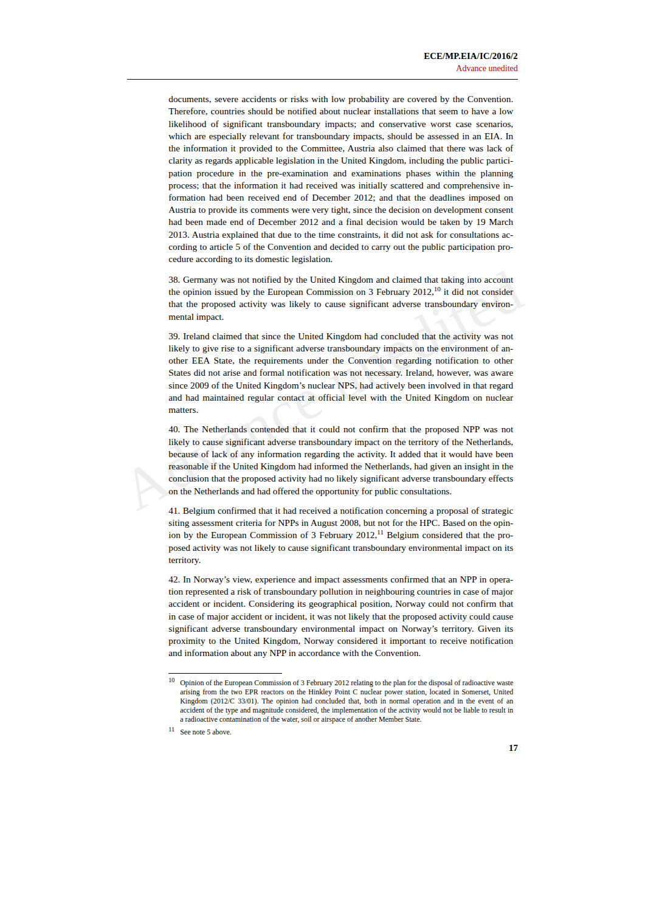Advance unedited
ECE/MP.EIA/IC/2016/2
Advance unedited
documents, severe accidents or risks with low probability are covered by the Convention. Therefore, countries should be notified about nuclear installations that seem to have a low likelihood of significant transboundary impacts; and conservative worst case scenarios, which are especially relevant for transboundary impacts, should be assessed in an EIA. In the information it provided to the Committee, Austria also claimed that there was lack of clarity as regards applicable legislation in the United Kingdom, including the public participation procedure in the pre-examination and examinations phases within the planning process; that the information it had received was initially scattered and comprehensive information had been received end of December 2012; and that the deadlines imposed on Austria to provide its comments were very tight, since the decision on development consent had been made end of December 2012 and a final decision would be taken by 19 March 2013. Austria explained that due to the time constraints, it did not ask for consultations according to article 5 of the Convention and decided to carry out the public participation procedure according to its domestic legislation.
38. Germany was not notified by the United Kingdom and claimed that taking into account the opinion issued by the European Commission on 3 February 2012,10 it did not consider that the proposed activity was likely to cause significant adverse transboundary environmental impact.
39. Ireland claimed that since the United Kingdom had concluded that the activity was not likely to give rise to a significant adverse transboundary impacts on the environment of another EEA State, the requirements under the Convention regarding notification to other States did not arise and formal notification was not necessary. Ireland, however, was aware since 2009 of the United Kingdom’s nuclear NPS, had actively been involved in that regard and had maintained regular contact at official level with the United Kingdom on nuclear matters.
40. The Netherlands contended that it could not confirm that the proposed NPP was not likely to cause significant adverse transboundary impact on the territory of the Netherlands, because of lack of any information regarding the activity. It added that it would have been reasonable if the United Kingdom had informed the Netherlands, had given an insight in the conclusion that the proposed activity had no likely significant adverse transboundary effects on the Netherlands and had offered the opportunity for public consultations.
41. Belgium confirmed that it had received a notification concerning a proposal of strategic siting assessment criteria for NPPs in August 2008, but not for the HPC. Based on the opinion by the European Commission of 3 February 2012,11 Belgium considered that the proposed activity was not likely to cause significant transboundary environmental impact on its territory.
42. In Norway’s view, experience and impact assessments confirmed that an NPP in operation represented a risk of transboundary pollution in neighbouring countries in case of major accident or incident. Considering its geographical position, Norway could not confirm that in case of major accident or incident, it was not likely that the proposed activity could cause significant adverse transboundary environmental impact on Norway’s territory. Given its proximity to the United Kingdom, Norway considered it important to receive notification and information about any NPP in accordance with the Convention.
10
Opinion of the European Commission of 3 February 2012 relating to the plan for the disposal of radioactive waste arising from the two EPR reactors on the Hinkley Point C nuclear power station, located in Somerset, United Kingdom (2012/C 33/01). The opinion had concluded that, both in normal operation and in the event of an accident of the type and magnitude considered, the implementation of the activity would not be liable to result in a radioactive contamination of the water, soil or airspace of another Member State.
11
See note 5 above.
17